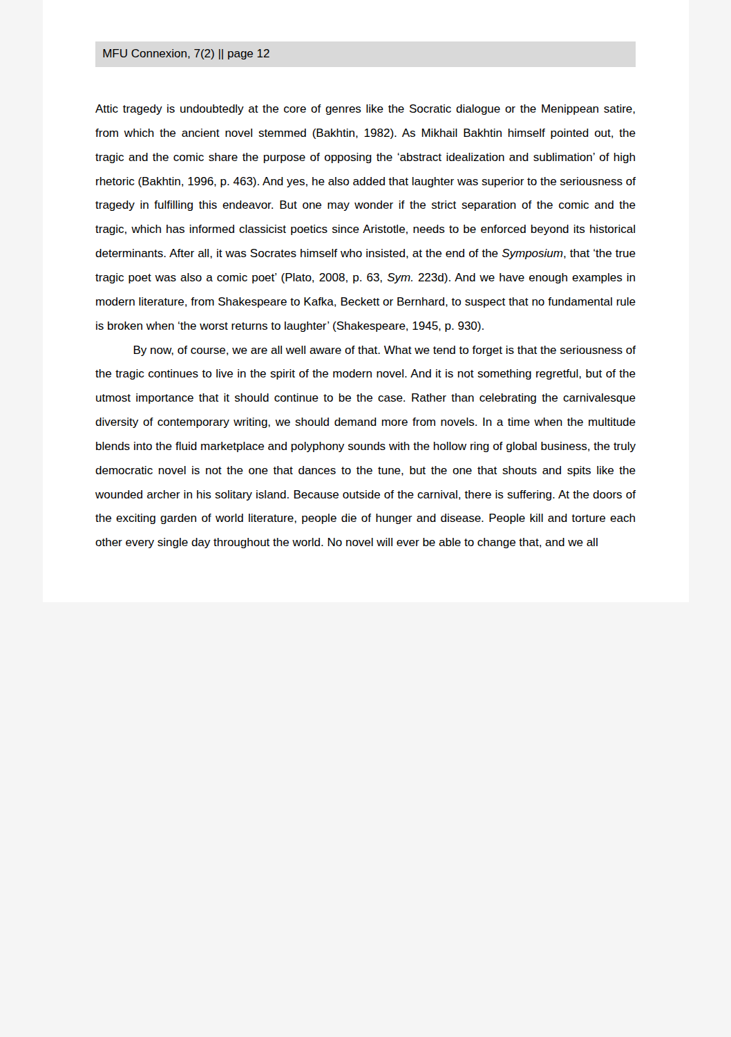MFU Connexion, 7(2) || page 12
Attic tragedy is undoubtedly at the core of genres like the Socratic dialogue or the Menippean satire, from which the ancient novel stemmed (Bakhtin, 1982). As Mikhail Bakhtin himself pointed out, the tragic and the comic share the purpose of opposing the ‘abstract idealization and sublimation’ of high rhetoric (Bakhtin, 1996, p. 463). And yes, he also added that laughter was superior to the seriousness of tragedy in fulfilling this endeavor. But one may wonder if the strict separation of the comic and the tragic, which has informed classicist poetics since Aristotle, needs to be enforced beyond its historical determinants. After all, it was Socrates himself who insisted, at the end of the Symposium, that ‘the true tragic poet was also a comic poet’ (Plato, 2008, p. 63, Sym. 223d). And we have enough examples in modern literature, from Shakespeare to Kafka, Beckett or Bernhard, to suspect that no fundamental rule is broken when ‘the worst returns to laughter’ (Shakespeare, 1945, p. 930).
By now, of course, we are all well aware of that. What we tend to forget is that the seriousness of the tragic continues to live in the spirit of the modern novel. And it is not something regretful, but of the utmost importance that it should continue to be the case. Rather than celebrating the carnivalesque diversity of contemporary writing, we should demand more from novels. In a time when the multitude blends into the fluid marketplace and polyphony sounds with the hollow ring of global business, the truly democratic novel is not the one that dances to the tune, but the one that shouts and spits like the wounded archer in his solitary island. Because outside of the carnival, there is suffering. At the doors of the exciting garden of world literature, people die of hunger and disease. People kill and torture each other every single day throughout the world. No novel will ever be able to change that, and we all